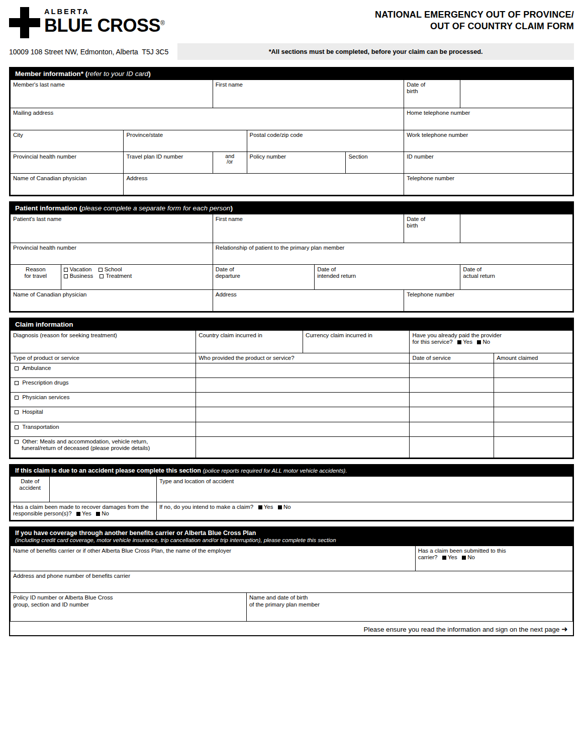ALBERTA
BLUE CROSS®
NATIONAL EMERGENCY OUT OF PROVINCE/
OUT OF COUNTRY CLAIM FORM
10009 108 Street NW, Edmonton, Alberta T5J 3C5
*All sections must be completed, before your claim can be processed.
Member information* (refer to your ID card)
| Member's last name | First name | Date of birth | |
| Mailing address | Home telephone number |
| City | Province/state | Postal code/zip code | Work telephone number |
| Provincial health number | Travel plan ID number | and /or | Policy number | Section | ID number |
| Name of Canadian physician | Address | Telephone number |
Patient information (please complete a separate form for each person)
| Patient's last name | First name | Date of birth | |
| Provincial health number | Relationship of patient to the primary plan member |
| Reason for travel | Vacation School Business Treatment | Date of departure | Date of intended return | Date of actual return |
| Name of Canadian physician | Address | Telephone number |
Claim information
| Diagnosis (reason for seeking treatment) | Country claim incurred in | Currency claim incurred in | Have you already paid the provider for this service? Yes No |
| Type of product or service | Who provided the product or service? | Date of service | Amount claimed |
| Ambulance | | | |
| Prescription drugs | | | |
| Physician services | | | |
| Hospital | | | |
| Transportation | | | |
| Other: Meals and accommodation, vehicle return, funeral/return of deceased (please provide details) | | | |
If this claim is due to an accident please complete this section (police reports required for ALL motor vehicle accidents).
| Date of accident | | Type and location of accident |
| Has a claim been made to recover damages from the responsible person(s)? Yes No | If no, do you intend to make a claim? Yes No |
If you have coverage through another benefits carrier or Alberta Blue Cross Plan
(including credit card coverage, motor vehicle insurance, trip cancellation and/or trip interruption), please complete this section
| Name of benefits carrier or if other Alberta Blue Cross Plan, the name of the employer | Has a claim been submitted to this carrier? Yes No |
| Address and phone number of benefits carrier |
| Policy ID number or Alberta Blue Cross group, section and ID number | Name and date of birth of the primary plan member |
Please ensure you read the information and sign on the next page ➜